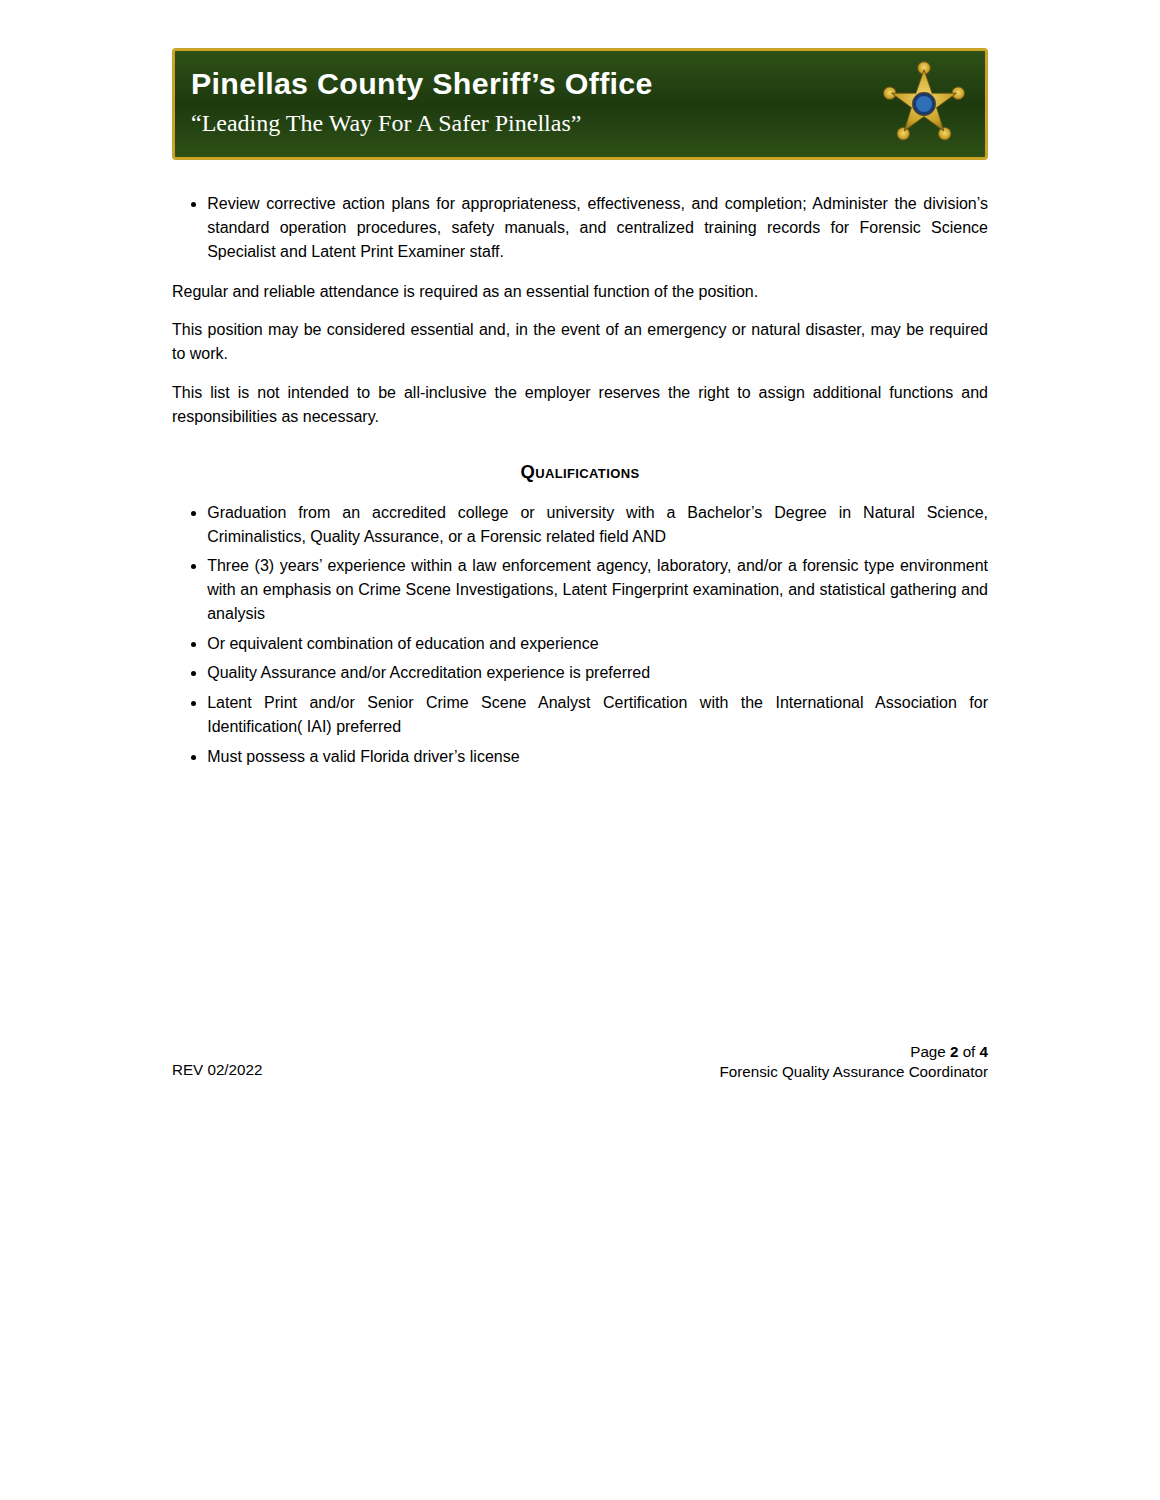Pinellas County Sheriff’s Office
“Leading The Way For A Safer Pinellas”
Review corrective action plans for appropriateness, effectiveness, and completion; Administer the division’s standard operation procedures, safety manuals, and centralized training records for Forensic Science Specialist and Latent Print Examiner staff.
Regular and reliable attendance is required as an essential function of the position.
This position may be considered essential and, in the event of an emergency or natural disaster, may be required to work.
This list is not intended to be all-inclusive the employer reserves the right to assign additional functions and responsibilities as necessary.
Qualifications
Graduation from an accredited college or university with a Bachelor’s Degree in Natural Science, Criminalistics, Quality Assurance, or a Forensic related field AND
Three (3) years’ experience within a law enforcement agency, laboratory, and/or a forensic type environment with an emphasis on Crime Scene Investigations, Latent Fingerprint examination, and statistical gathering and analysis
Or equivalent combination of education and experience
Quality Assurance and/or Accreditation experience is preferred
Latent Print and/or Senior Crime Scene Analyst Certification with the International Association for Identification( IAI) preferred
Must possess a valid Florida driver’s license
REV 02/2022
Page 2 of 4
Forensic Quality Assurance Coordinator